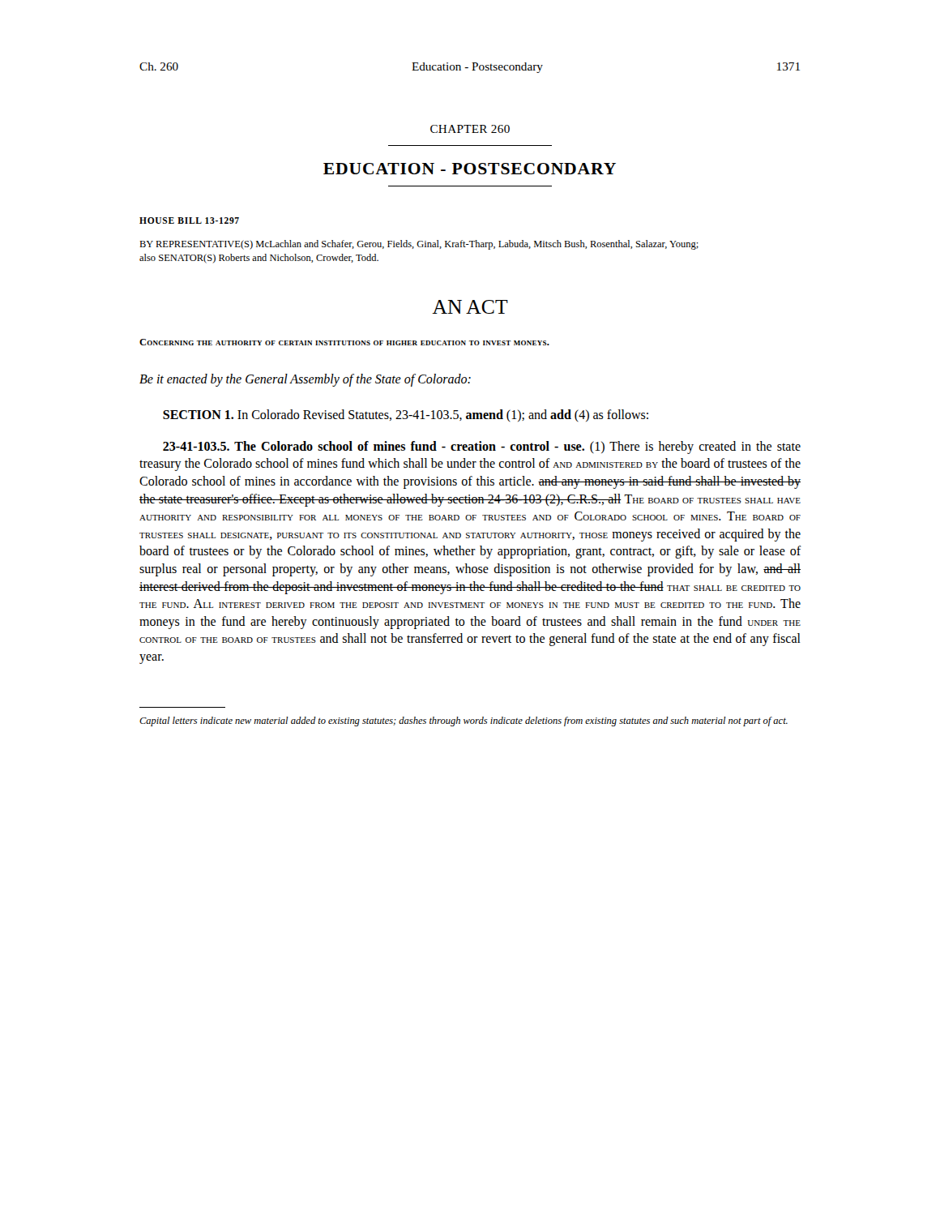Ch. 260 Education - Postsecondary 1371
CHAPTER 260
EDUCATION - POSTSECONDARY
HOUSE BILL 13-1297
BY REPRESENTATIVE(S) McLachlan and Schafer, Gerou, Fields, Ginal, Kraft-Tharp, Labuda, Mitsch Bush, Rosenthal, Salazar, Young;
also SENATOR(S) Roberts and Nicholson, Crowder, Todd.
AN ACT
Concerning the authority of certain institutions of higher education to invest moneys.
Be it enacted by the General Assembly of the State of Colorado:
SECTION 1. In Colorado Revised Statutes, 23-41-103.5, amend (1); and add (4) as follows:
23-41-103.5. The Colorado school of mines fund - creation - control - use. (1) There is hereby created in the state treasury the Colorado school of mines fund which shall be under the control of and administered by the board of trustees of the Colorado school of mines in accordance with the provisions of this article. and any moneys in said fund shall be invested by the state treasurer's office. Except as otherwise allowed by section 24-36-103 (2), C.R.S., all The board of trustees shall have authority and responsibility for all moneys of the board of trustees and of Colorado school of mines. The board of trustees shall designate, pursuant to its constitutional and statutory authority, those moneys received or acquired by the board of trustees or by the Colorado school of mines, whether by appropriation, grant, contract, or gift, by sale or lease of surplus real or personal property, or by any other means, whose disposition is not otherwise provided for by law, and all interest derived from the deposit and investment of moneys in the fund shall be credited to the fund that shall be credited to the fund. All interest derived from the deposit and investment of moneys in the fund must be credited to the fund. The moneys in the fund are hereby continuously appropriated to the board of trustees and shall remain in the fund under the control of the board of trustees and shall not be transferred or revert to the general fund of the state at the end of any fiscal year.
Capital letters indicate new material added to existing statutes; dashes through words indicate deletions from existing statutes and such material not part of act.